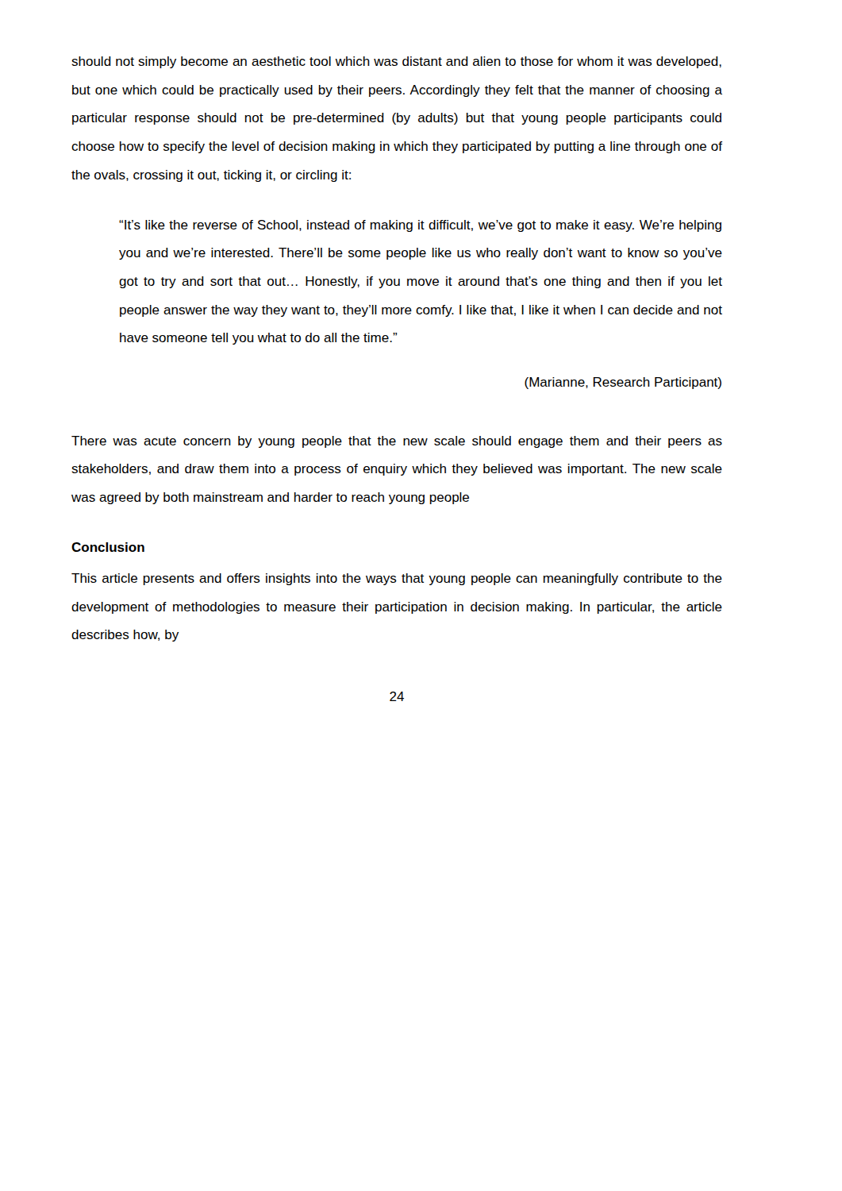should not simply become an aesthetic tool which was distant and alien to those for whom it was developed, but one which could be practically used by their peers. Accordingly they felt that the manner of choosing a particular response should not be pre-determined (by adults) but that young people participants could choose how to specify the level of decision making in which they participated by putting a line through one of the ovals, crossing it out, ticking it, or circling it:
“It’s like the reverse of School, instead of making it difficult, we’ve got to make it easy. We’re helping you and we’re interested. There’ll be some people like us who really don’t want to know so you’ve got to try and sort that out… Honestly, if you move it around that’s one thing and then if you let people answer the way they want to, they’ll more comfy. I like that, I like it when I can decide and not have someone tell you what to do all the time.”
(Marianne, Research Participant)
There was acute concern by young people that the new scale should engage them and their peers as stakeholders, and draw them into a process of enquiry which they believed was important. The new scale was agreed by both mainstream and harder to reach young people
Conclusion
This article presents and offers insights into the ways that young people can meaningfully contribute to the development of methodologies to measure their participation in decision making. In particular, the article describes how, by
24